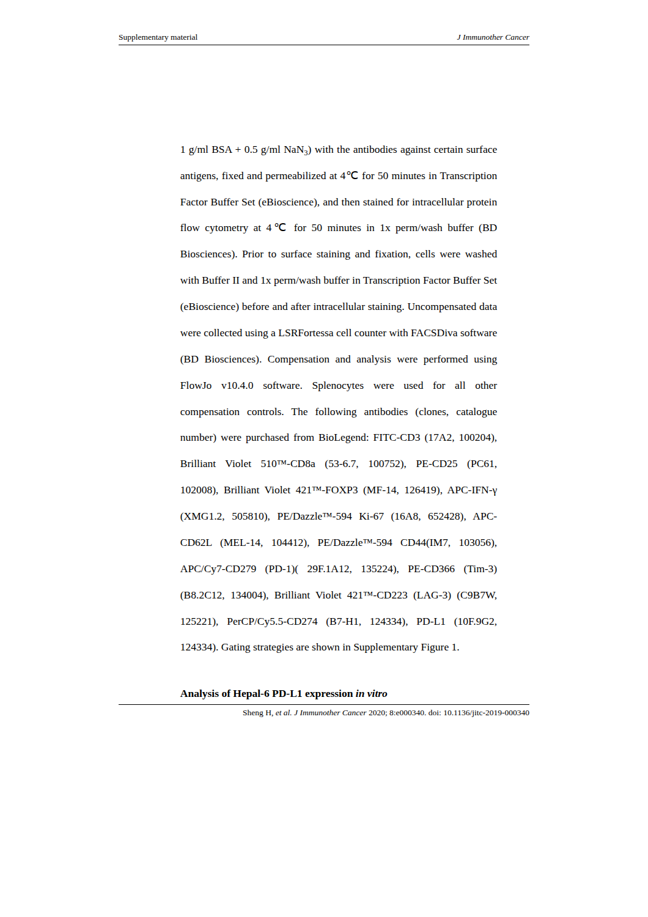Supplementary material
J Immunother Cancer
1 g/ml BSA + 0.5 g/ml NaN3) with the antibodies against certain surface antigens, fixed and permeabilized at 4℃ for 50 minutes in Transcription Factor Buffer Set (eBioscience), and then stained for intracellular protein flow cytometry at 4℃ for 50 minutes in 1x perm/wash buffer (BD Biosciences). Prior to surface staining and fixation, cells were washed with Buffer II and 1x perm/wash buffer in Transcription Factor Buffer Set (eBioscience) before and after intracellular staining. Uncompensated data were collected using a LSRFortessa cell counter with FACSDiva software (BD Biosciences). Compensation and analysis were performed using FlowJo v10.4.0 software. Splenocytes were used for all other compensation controls. The following antibodies (clones, catalogue number) were purchased from BioLegend: FITC-CD3 (17A2, 100204), Brilliant Violet 510™-CD8a (53-6.7, 100752), PE-CD25 (PC61, 102008), Brilliant Violet 421™-FOXP3 (MF-14, 126419), APC-IFN-γ (XMG1.2, 505810), PE/Dazzle™-594 Ki-67 (16A8, 652428), APC-CD62L (MEL-14, 104412), PE/Dazzle™-594 CD44(IM7, 103056), APC/Cy7-CD279 (PD-1)( 29F.1A12, 135224), PE-CD366 (Tim-3) (B8.2C12, 134004), Brilliant Violet 421™-CD223 (LAG-3) (C9B7W, 125221), PerCP/Cy5.5-CD274 (B7-H1, 124334), PD-L1 (10F.9G2, 124334). Gating strategies are shown in Supplementary Figure 1.
Analysis of Hepal-6 PD-L1 expression in vitro
Sheng H, et al. J Immunother Cancer 2020; 8:e000340. doi: 10.1136/jitc-2019-000340